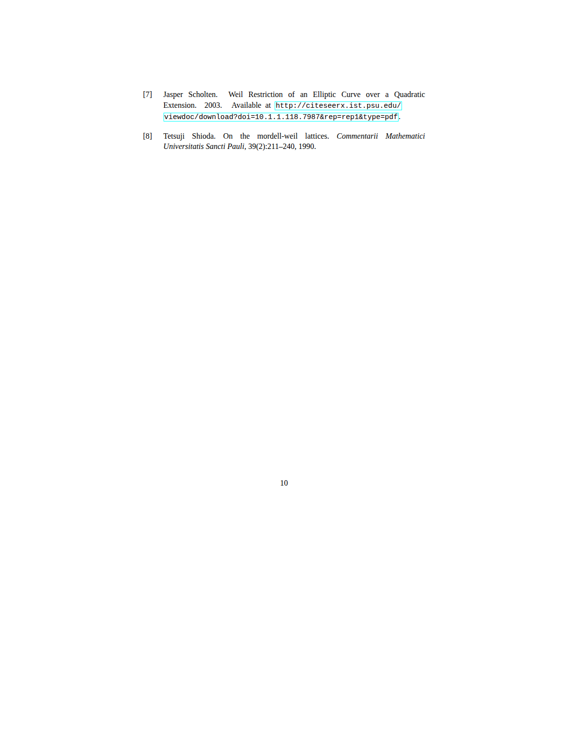[7] Jasper Scholten. Weil Restriction of an Elliptic Curve over a Quadratic Extension. 2003. Available at http://citeseerx.ist.psu.edu/
viewdoc/download?doi=10.1.1.118.7987&rep=rep1&type=pdf.
[8] Tetsuji Shioda. On the mordell-weil lattices. Commentarii Mathematici Universitatis Sancti Pauli, 39(2):211–240, 1990.
10